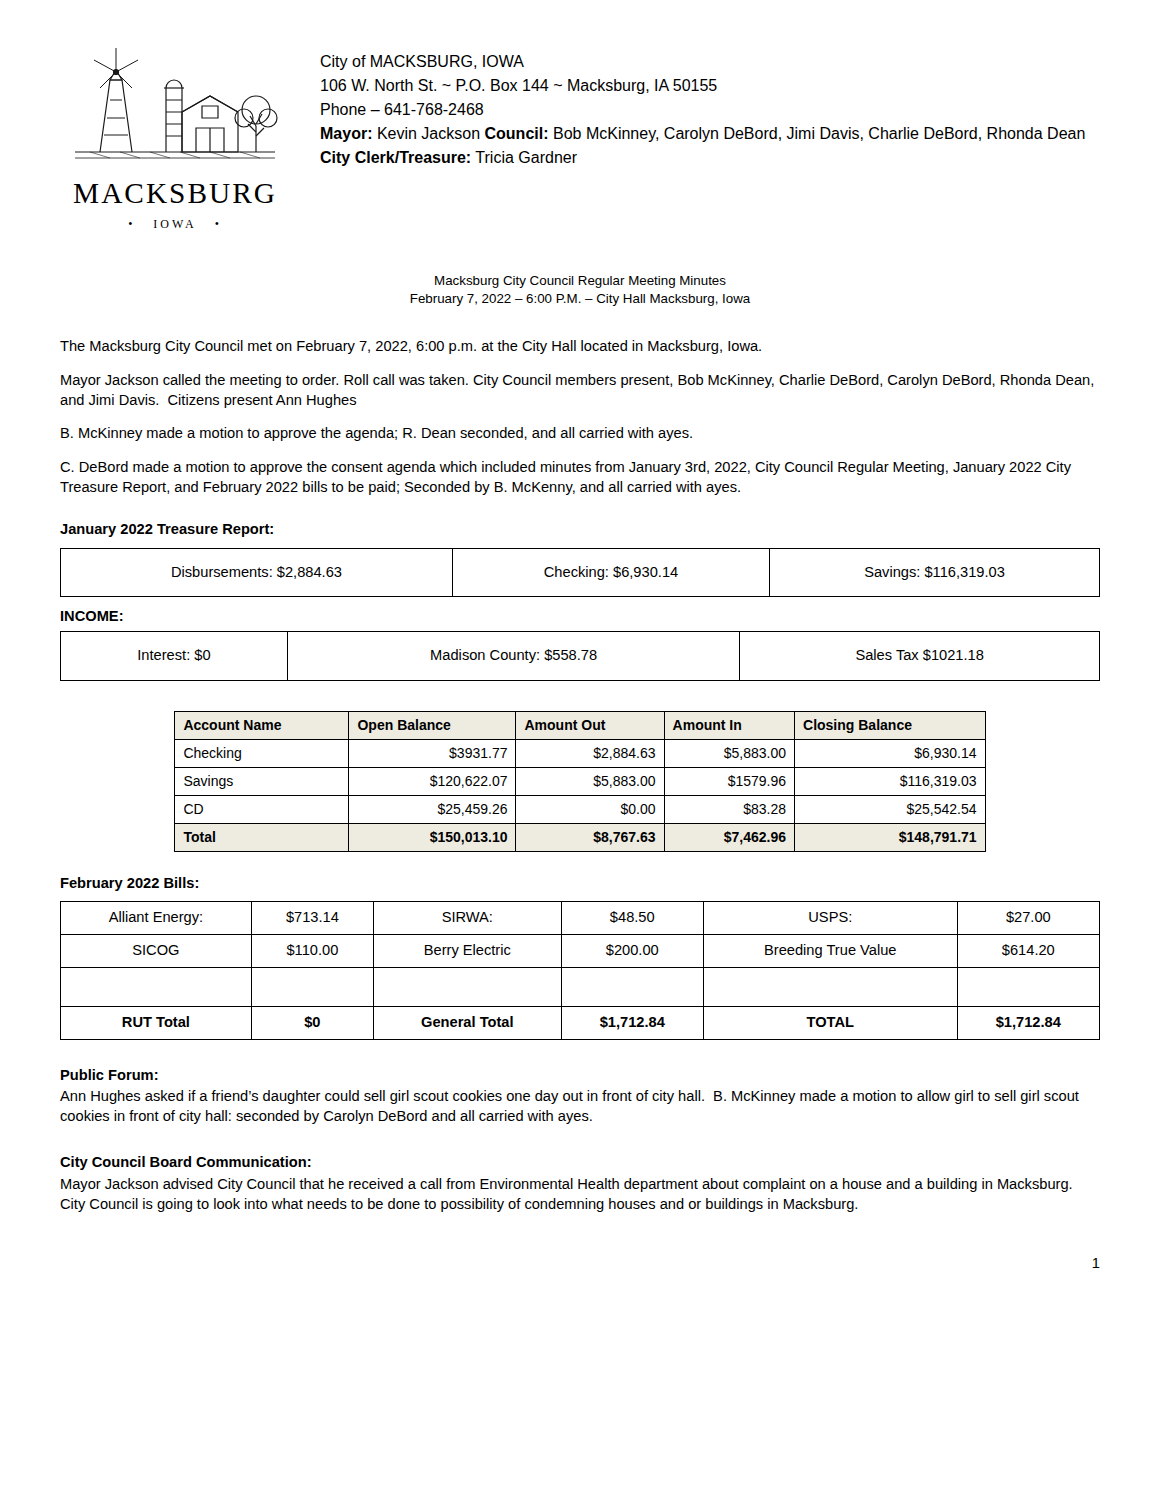MACKSBURG
•IOWA•
City of MACKSBURG, IOWA
106 W. North St. ~ P.O. Box 144 ~ Macksburg, IA 50155
Phone – 641-768-2468
Mayor: Kevin Jackson Council: Bob McKinney, Carolyn DeBord, Jimi Davis, Charlie DeBord, Rhonda Dean
City Clerk/Treasure: Tricia Gardner
Macksburg City Council Regular Meeting Minutes
February 7, 2022 – 6:00 P.M. – City Hall Macksburg, Iowa
The Macksburg City Council met on February 7, 2022, 6:00 p.m. at the City Hall located in Macksburg, Iowa.
Mayor Jackson called the meeting to order. Roll call was taken. City Council members present, Bob McKinney, Charlie DeBord, Carolyn DeBord, Rhonda Dean, and Jimi Davis. Citizens present Ann Hughes
B. McKinney made a motion to approve the agenda; R. Dean seconded, and all carried with ayes.
C. DeBord made a motion to approve the consent agenda which included minutes from January 3rd, 2022, City Council Regular Meeting, January 2022 City Treasure Report, and February 2022 bills to be paid; Seconded by B. McKenny, and all carried with ayes.
January 2022 Treasure Report:
| Disbursements: $2,884.63 | Checking: $6,930.14 | Savings: $116,319.03 |
INCOME:
| Interest: $0 | Madison County: $558.78 | Sales Tax $1021.18 |
| Account Name | Open Balance | Amount Out | Amount In | Closing Balance |
| --- | --- | --- | --- | --- |
| Checking | $3931.77 | $2,884.63 | $5,883.00 | $6,930.14 |
| Savings | $120,622.07 | $5,883.00 | $1579.96 | $116,319.03 |
| CD | $25,459.26 | $0.00 | $83.28 | $25,542.54 |
| Total | $150,013.10 | $8,767.63 | $7,462.96 | $148,791.71 |
February 2022 Bills:
| Alliant Energy: | $713.14 | SIRWA: | $48.50 | USPS: | $27.00 |
| SICOG | $110.00 | Berry Electric | $200.00 | Breeding True Value | $614.20 |
| RUT Total | $0 | General Total | $1,712.84 | TOTAL | $1,712.84 |
Public Forum:
Ann Hughes asked if a friend’s daughter could sell girl scout cookies one day out in front of city hall. B. McKinney made a motion to allow girl to sell girl scout cookies in front of city hall: seconded by Carolyn DeBord and all carried with ayes.
City Council Board Communication:
Mayor Jackson advised City Council that he received a call from Environmental Health department about complaint on a house and a building in Macksburg. City Council is going to look into what needs to be done to possibility of condemning houses and or buildings in Macksburg.
1